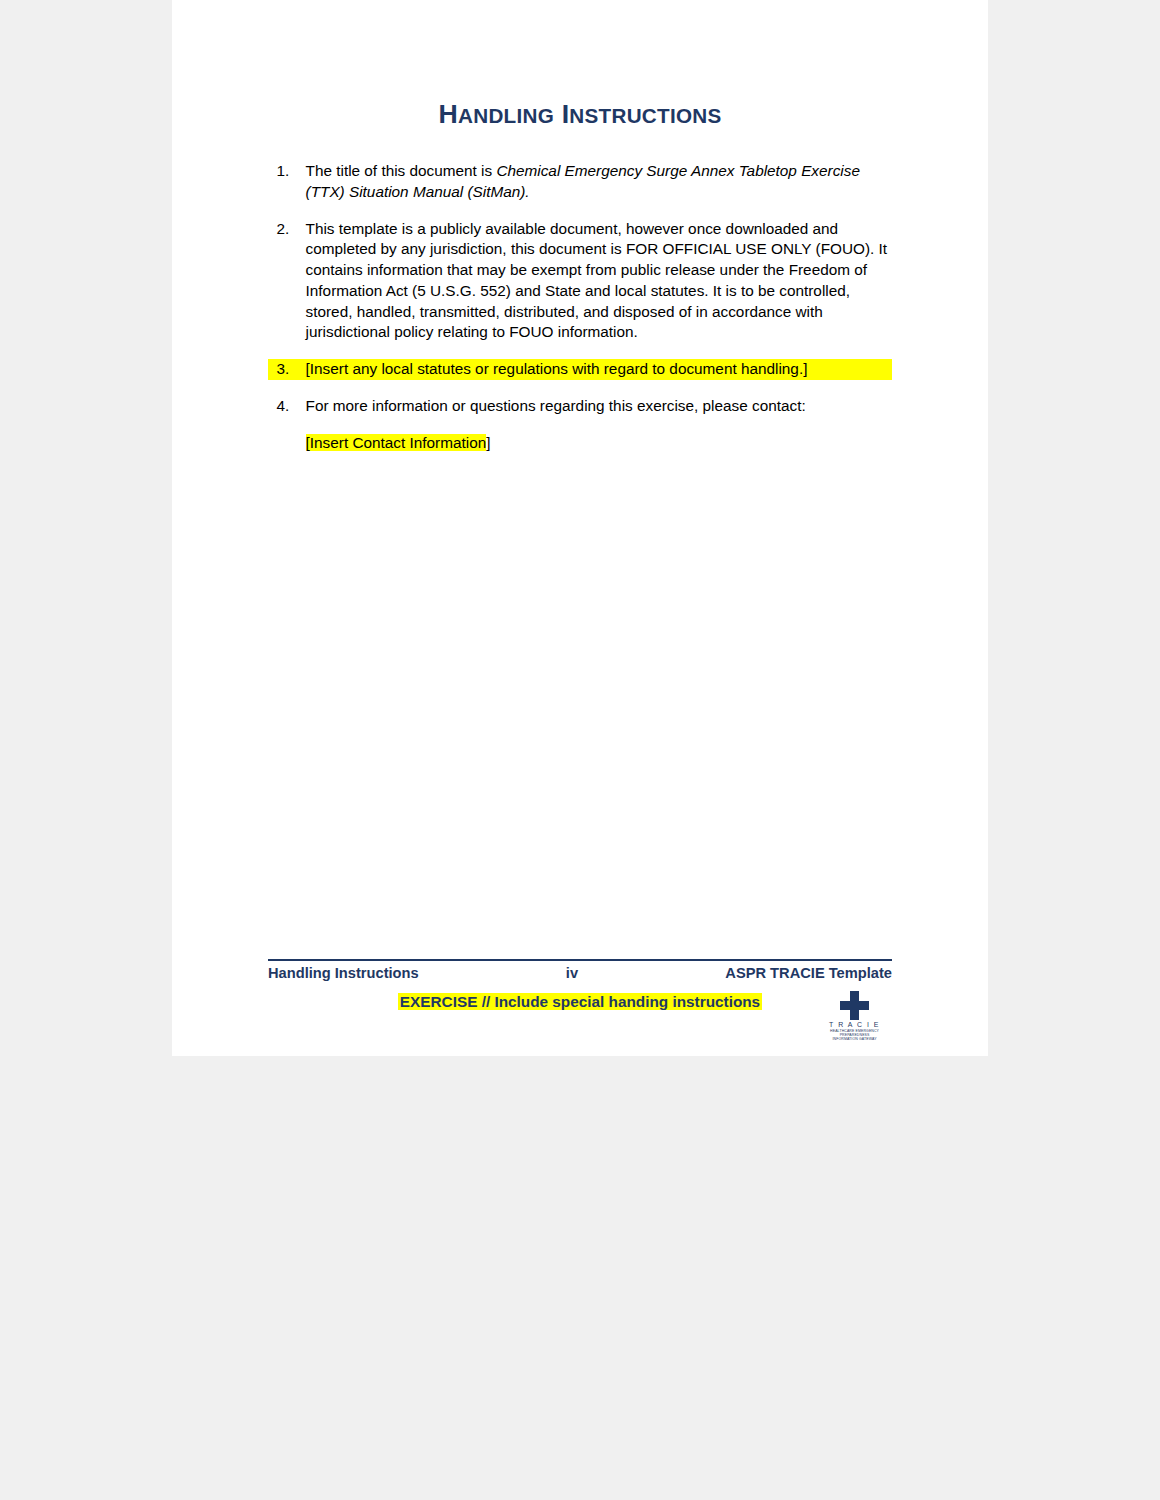HANDLING INSTRUCTIONS
The title of this document is Chemical Emergency Surge Annex Tabletop Exercise (TTX) Situation Manual (SitMan).
This template is a publicly available document, however once downloaded and completed by any jurisdiction, this document is FOR OFFICIAL USE ONLY (FOUO). It contains information that may be exempt from public release under the Freedom of Information Act (5 U.S.G. 552) and State and local statutes. It is to be controlled, stored, handled, transmitted, distributed, and disposed of in accordance with jurisdictional policy relating to FOUO information.
[Insert any local statutes or regulations with regard to document handling.]
For more information or questions regarding this exercise, please contact:
[Insert Contact Information]
Handling Instructions
iv
ASPR TRACIE Template
EXERCISE // Include special handing instructions
T R A C I E HEALTHCARE EMERGENCY PREPAREDNESS INFORMATION GATEWAY